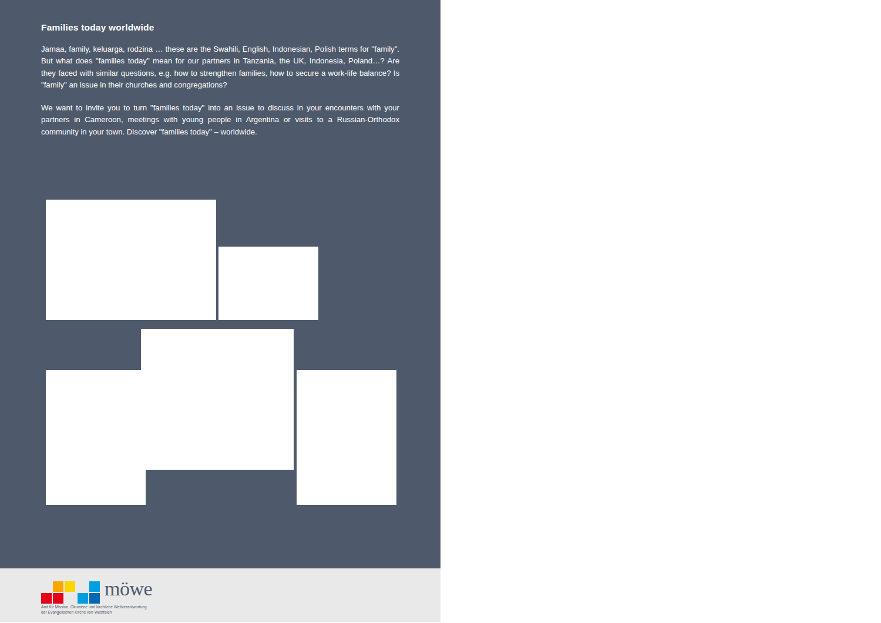Families today worldwide
Jamaa, family, keluarga, rodzina … these are the Swahili, English, Indonesian, Polish terms for "family". But what does "families today" mean for our partners in Tanzania, the UK, Indonesia, Poland…? Are they faced with similar questions, e.g. how to strengthen families, how to secure a work-life balance? Is "family" an issue in their churches and congregations?
We want to invite you to turn "families today" into an issue to discuss in your encounters with your partners in Cameroon, meetings with young people in Argentina or visits to a Russian-Orthodox community in your town. Discover "families today" – worldwide.
möwe
Amt für Mission, Ökumene und kirchliche Weltverantwortung
der Evangelischen Kirche von Westfalen